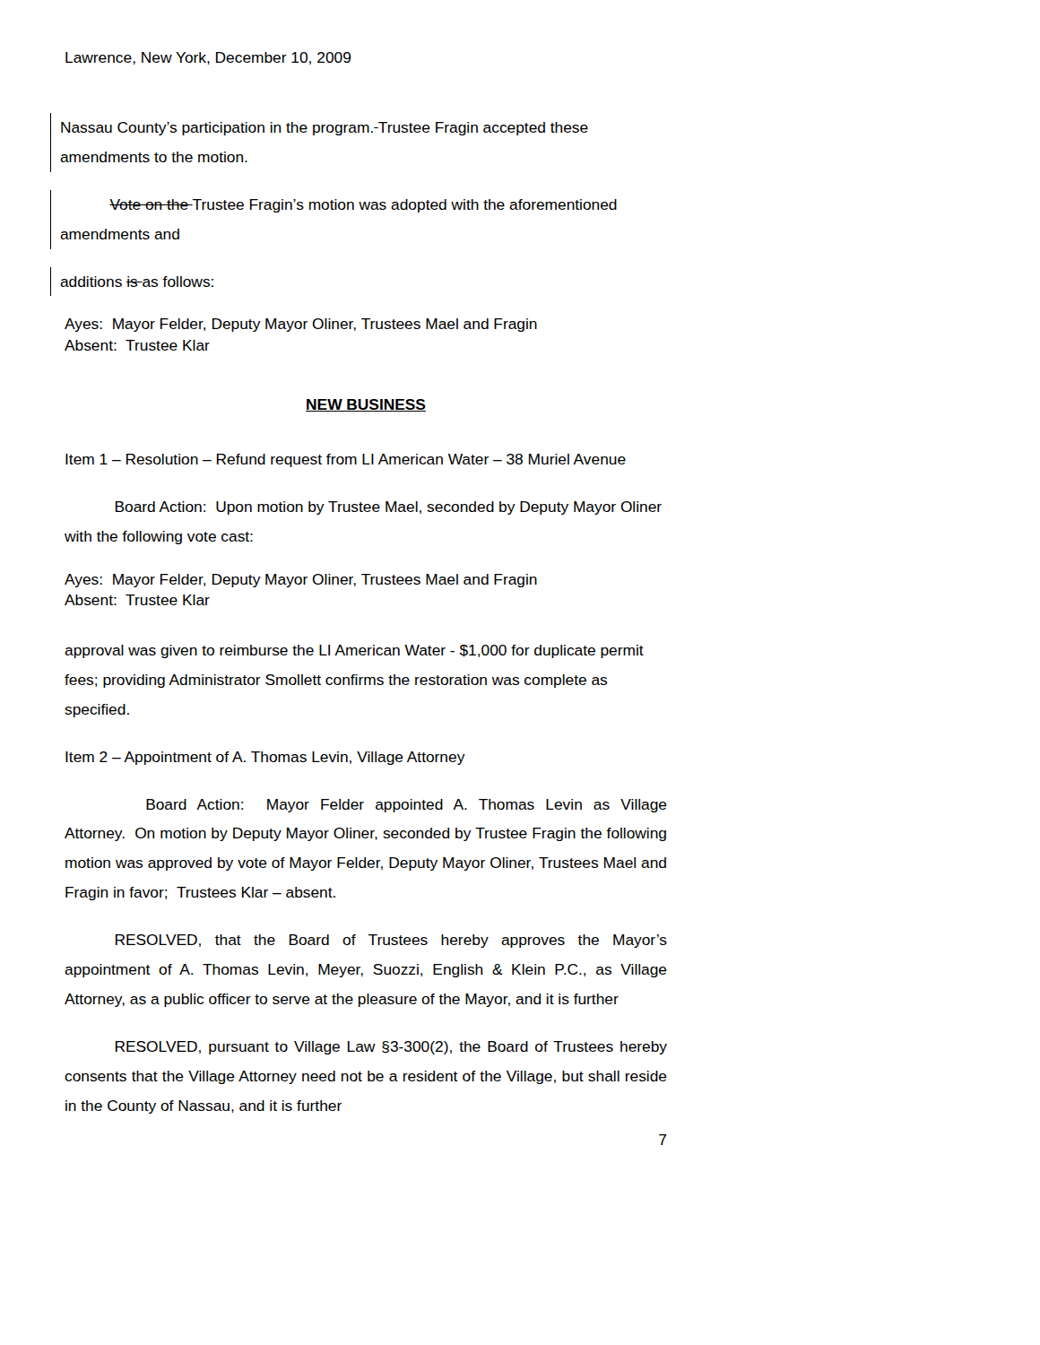Lawrence, New York, December 10, 2009
Nassau County’s participation in the program. Trustee Fragin accepted these amendments to the motion.
Vote on the Trustee Fragin’s motion was adopted with the aforementioned amendments and
additions is as follows:
Ayes: Mayor Felder, Deputy Mayor Oliner, Trustees Mael and Fragin
Absent: Trustee Klar
NEW BUSINESS
Item 1 – Resolution – Refund request from LI American Water – 38 Muriel Avenue
Board Action: Upon motion by Trustee Mael, seconded by Deputy Mayor Oliner with the following vote cast:
Ayes: Mayor Felder, Deputy Mayor Oliner, Trustees Mael and Fragin
Absent: Trustee Klar
approval was given to reimburse the LI American Water - $1,000 for duplicate permit fees; providing Administrator Smollett confirms the restoration was complete as specified.
Item 2 – Appointment of A. Thomas Levin, Village Attorney
Board Action: Mayor Felder appointed A. Thomas Levin as Village Attorney. On motion by Deputy Mayor Oliner, seconded by Trustee Fragin the following motion was approved by vote of Mayor Felder, Deputy Mayor Oliner, Trustees Mael and Fragin in favor; Trustees Klar – absent.
RESOLVED, that the Board of Trustees hereby approves the Mayor’s appointment of A. Thomas Levin, Meyer, Suozzi, English & Klein P.C., as Village Attorney, as a public officer to serve at the pleasure of the Mayor, and it is further
RESOLVED, pursuant to Village Law §3-300(2), the Board of Trustees hereby consents that the Village Attorney need not be a resident of the Village, but shall reside in the County of Nassau, and it is further
7